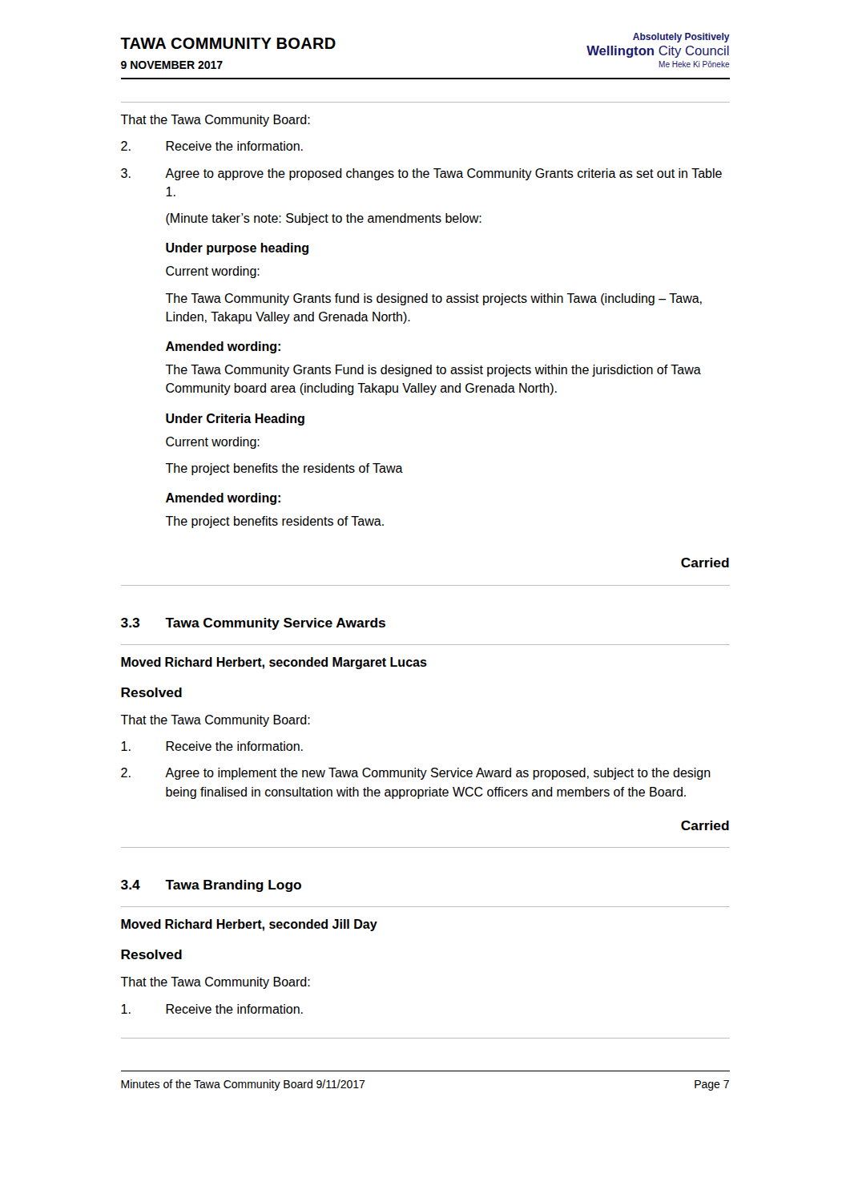TAWA COMMUNITY BOARD
9 NOVEMBER 2017
Absolutely Positively
Wellington City Council
Me Heke Ki Pōneke
That the Tawa Community Board:
2. Receive the information.
3. Agree to approve the proposed changes to the Tawa Community Grants criteria as set out in Table 1.
(Minute taker’s note: Subject to the amendments below:
Under purpose heading
Current wording:
The Tawa Community Grants fund is designed to assist projects within Tawa (including – Tawa, Linden, Takapu Valley and Grenada North).
Amended wording:
The Tawa Community Grants Fund is designed to assist projects within the jurisdiction of Tawa Community board area (including Takapu Valley and Grenada North).
Under Criteria Heading
Current wording:
The project benefits the residents of Tawa
Amended wording:
The project benefits residents of Tawa.
Carried
3.3 Tawa Community Service Awards
Moved Richard Herbert, seconded Margaret Lucas
Resolved
That the Tawa Community Board:
1. Receive the information.
2. Agree to implement the new Tawa Community Service Award as proposed, subject to the design being finalised in consultation with the appropriate WCC officers and members of the Board.
Carried
3.4 Tawa Branding Logo
Moved Richard Herbert, seconded Jill Day
Resolved
That the Tawa Community Board:
1. Receive the information.
Minutes of the Tawa Community Board 9/11/2017 Page 7